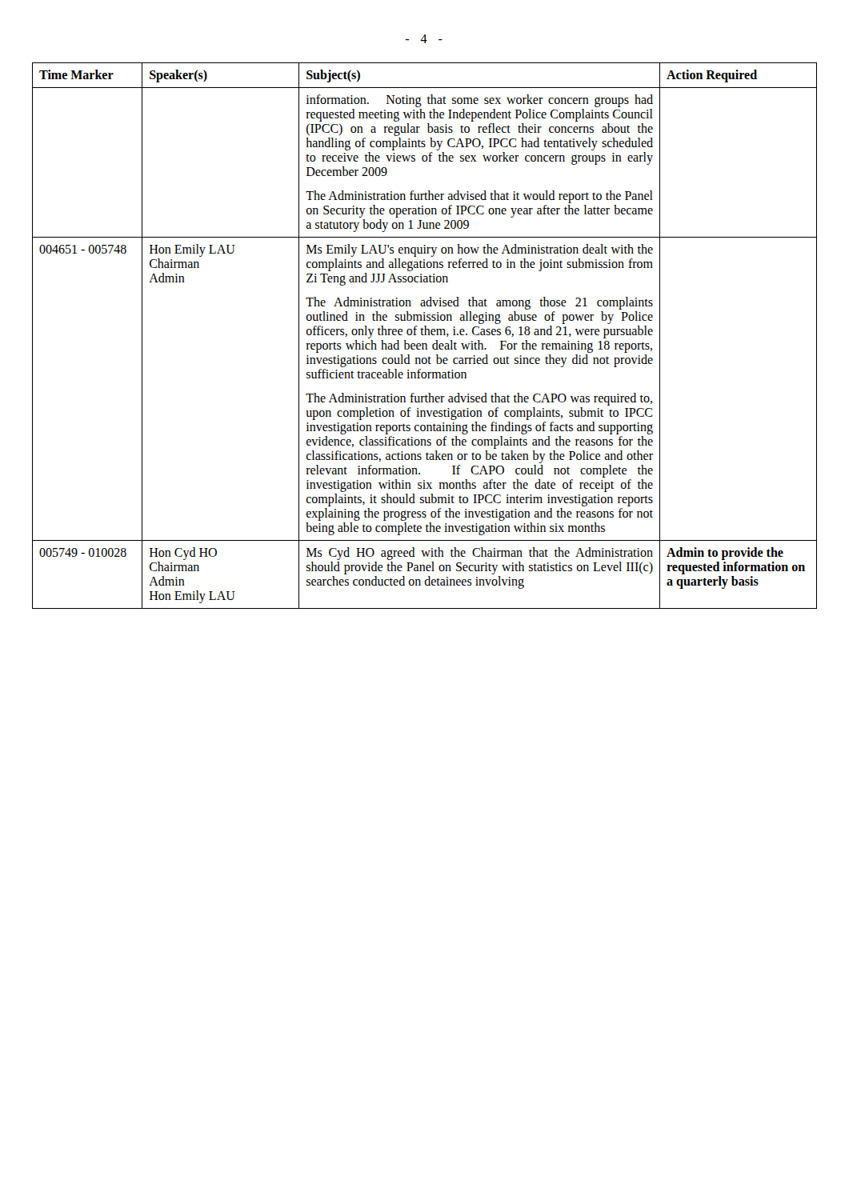- 4 -
| Time Marker | Speaker(s) | Subject(s) | Action Required |
| --- | --- | --- | --- |
| | | information. Noting that some sex worker concern groups had requested meeting with the Independent Police Complaints Council (IPCC) on a regular basis to reflect their concerns about the handling of complaints by CAPO, IPCC had tentatively scheduled to receive the views of the sex worker concern groups in early December 2009 The Administration further advised that it would report to the Panel on Security the operation of IPCC one year after the latter became a statutory body on 1 June 2009 | |
| 004651 - 005748 | Hon Emily LAU Chairman Admin | Ms Emily LAU's enquiry on how the Administration dealt with the complaints and allegations referred to in the joint submission from Zi Teng and JJJ Association The Administration advised that among those 21 complaints outlined in the submission alleging abuse of power by Police officers, only three of them, i.e. Cases 6, 18 and 21, were pursuable reports which had been dealt with. For the remaining 18 reports, investigations could not be carried out since they did not provide sufficient traceable information The Administration further advised that the CAPO was required to, upon completion of investigation of complaints, submit to IPCC investigation reports containing the findings of facts and supporting evidence, classifications of the complaints and the reasons for the classifications, actions taken or to be taken by the Police and other relevant information. If CAPO could not complete the investigation within six months after the date of receipt of the complaints, it should submit to IPCC interim investigation reports explaining the progress of the investigation and the reasons for not being able to complete the investigation within six months | |
| 005749 - 010028 | Hon Cyd HO Chairman Admin Hon Emily LAU | Ms Cyd HO agreed with the Chairman that the Administration should provide the Panel on Security with statistics on Level III(c) searches conducted on detainees involving | Admin to provide the requested information on a quarterly basis |